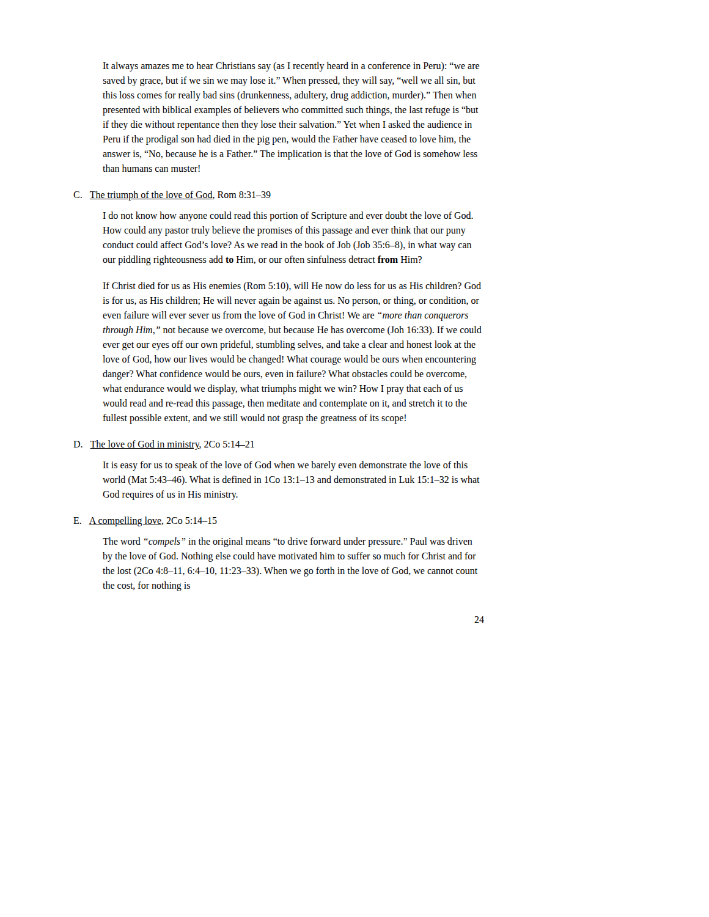It always amazes me to hear Christians say (as I recently heard in a conference in Peru): “we are saved by grace, but if we sin we may lose it.” When pressed, they will say, “well we all sin, but this loss comes for really bad sins (drunkenness, adultery, drug addiction, murder).” Then when presented with biblical examples of believers who committed such things, the last refuge is “but if they die without repentance then they lose their salvation.” Yet when I asked the audience in Peru if the prodigal son had died in the pig pen, would the Father have ceased to love him, the answer is, “No, because he is a Father.” The implication is that the love of God is somehow less than humans can muster!
C. The triumph of the love of God, Rom 8:31–39
I do not know how anyone could read this portion of Scripture and ever doubt the love of God. How could any pastor truly believe the promises of this passage and ever think that our puny conduct could affect God’s love? As we read in the book of Job (Job 35:6–8), in what way can our piddling righteousness add to Him, or our often sinfulness detract from Him?
If Christ died for us as His enemies (Rom 5:10), will He now do less for us as His children? God is for us, as His children; He will never again be against us. No person, or thing, or condition, or even failure will ever sever us from the love of God in Christ! We are “more than conquerors through Him,” not because we overcome, but because He has overcome (Joh 16:33). If we could ever get our eyes off our own prideful, stumbling selves, and take a clear and honest look at the love of God, how our lives would be changed! What courage would be ours when encountering danger? What confidence would be ours, even in failure? What obstacles could be overcome, what endurance would we display, what triumphs might we win? How I pray that each of us would read and re-read this passage, then meditate and contemplate on it, and stretch it to the fullest possible extent, and we still would not grasp the greatness of its scope!
D. The love of God in ministry, 2Co 5:14–21
It is easy for us to speak of the love of God when we barely even demonstrate the love of this world (Mat 5:43–46). What is defined in 1Co 13:1–13 and demonstrated in Luk 15:1–32 is what God requires of us in His ministry.
E. A compelling love, 2Co 5:14–15
The word “compels” in the original means “to drive forward under pressure.” Paul was driven by the love of God. Nothing else could have motivated him to suffer so much for Christ and for the lost (2Co 4:8–11, 6:4–10, 11:23–33). When we go forth in the love of God, we cannot count the cost, for nothing is
24